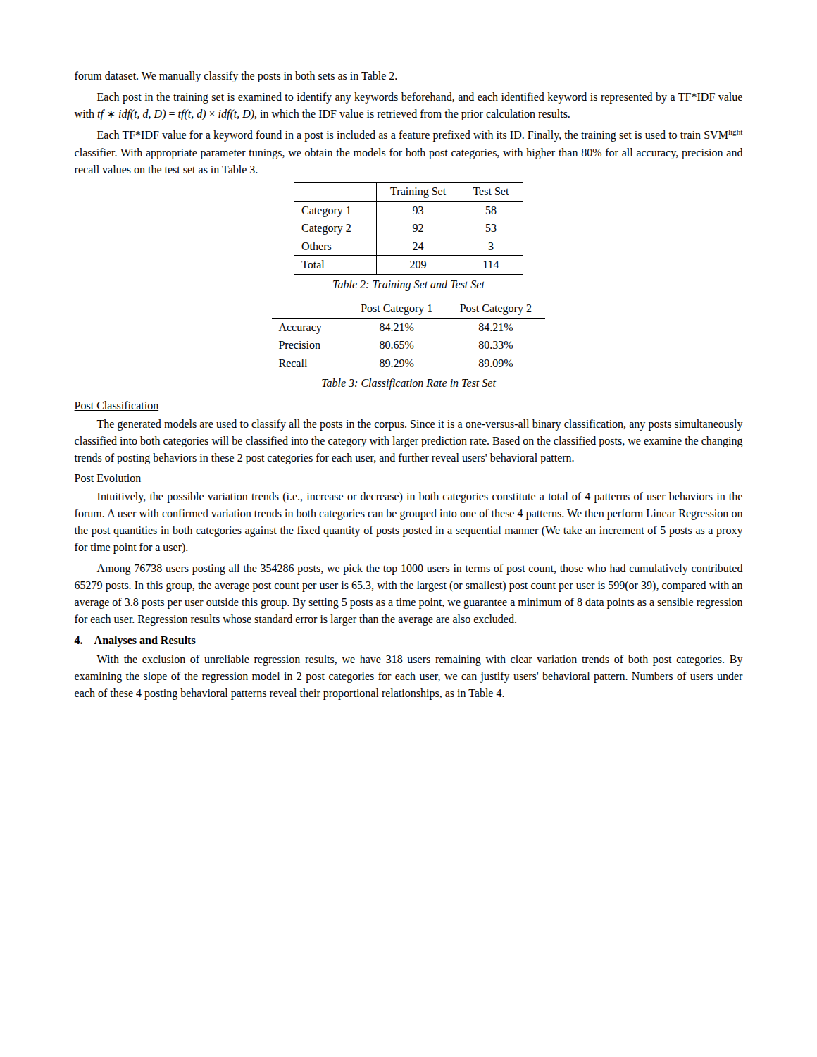forum dataset. We manually classify the posts in both sets as in Table 2.
Each post in the training set is examined to identify any keywords beforehand, and each identified keyword is represented by a TF*IDF value with tf ∗ idf(t, d, D) = tf(t, d) × idf(t, D), in which the IDF value is retrieved from the prior calculation results.
Each TF*IDF value for a keyword found in a post is included as a feature prefixed with its ID. Finally, the training set is used to train SVMlight classifier. With appropriate parameter tunings, we obtain the models for both post categories, with higher than 80% for all accuracy, precision and recall values on the test set as in Table 3.
Table 2 : Training Set and Test Set
| | Training Set | Test Set |
| --- | --- | --- |
| Category 1 | 93 | 58 |
| Category 2 | 92 | 53 |
| Others | 24 | 3 |
| Total | 209 | 114 |
Table 3 : Classification Rate in Test Set
| | Post Category 1 | Post Category 2 |
| --- | --- | --- |
| Accuracy | 84.21% | 84.21% |
| Precision | 80.65% | 80.33% |
| Recall | 89.29% | 89.09% |
Post Classification
The generated models are used to classify all the posts in the corpus. Since it is a one-versus-all binary classification, any posts simultaneously classified into both categories will be classified into the category with larger prediction rate. Based on the classified posts, we examine the changing trends of posting behaviors in these 2 post categories for each user, and further reveal users' behavioral pattern.
Post Evolution
Intuitively, the possible variation trends (i.e., increase or decrease) in both categories constitute a total of 4 patterns of user behaviors in the forum. A user with confirmed variation trends in both categories can be grouped into one of these 4 patterns. We then perform Linear Regression on the post quantities in both categories against the fixed quantity of posts posted in a sequential manner (We take an increment of 5 posts as a proxy for time point for a user).
Among 76738 users posting all the 354286 posts, we pick the top 1000 users in terms of post count, those who had cumulatively contributed 65279 posts. In this group, the average post count per user is 65.3, with the largest (or smallest) post count per user is 599(or 39), compared with an average of 3.8 posts per user outside this group. By setting 5 posts as a time point, we guarantee a minimum of 8 data points as a sensible regression for each user. Regression results whose standard error is larger than the average are also excluded.
4. Analyses and Results
With the exclusion of unreliable regression results, we have 318 users remaining with clear variation trends of both post categories. By examining the slope of the regression model in 2 post categories for each user, we can justify users' behavioral pattern. Numbers of users under each of these 4 posting behavioral patterns reveal their proportional relationships, as in Table 4.